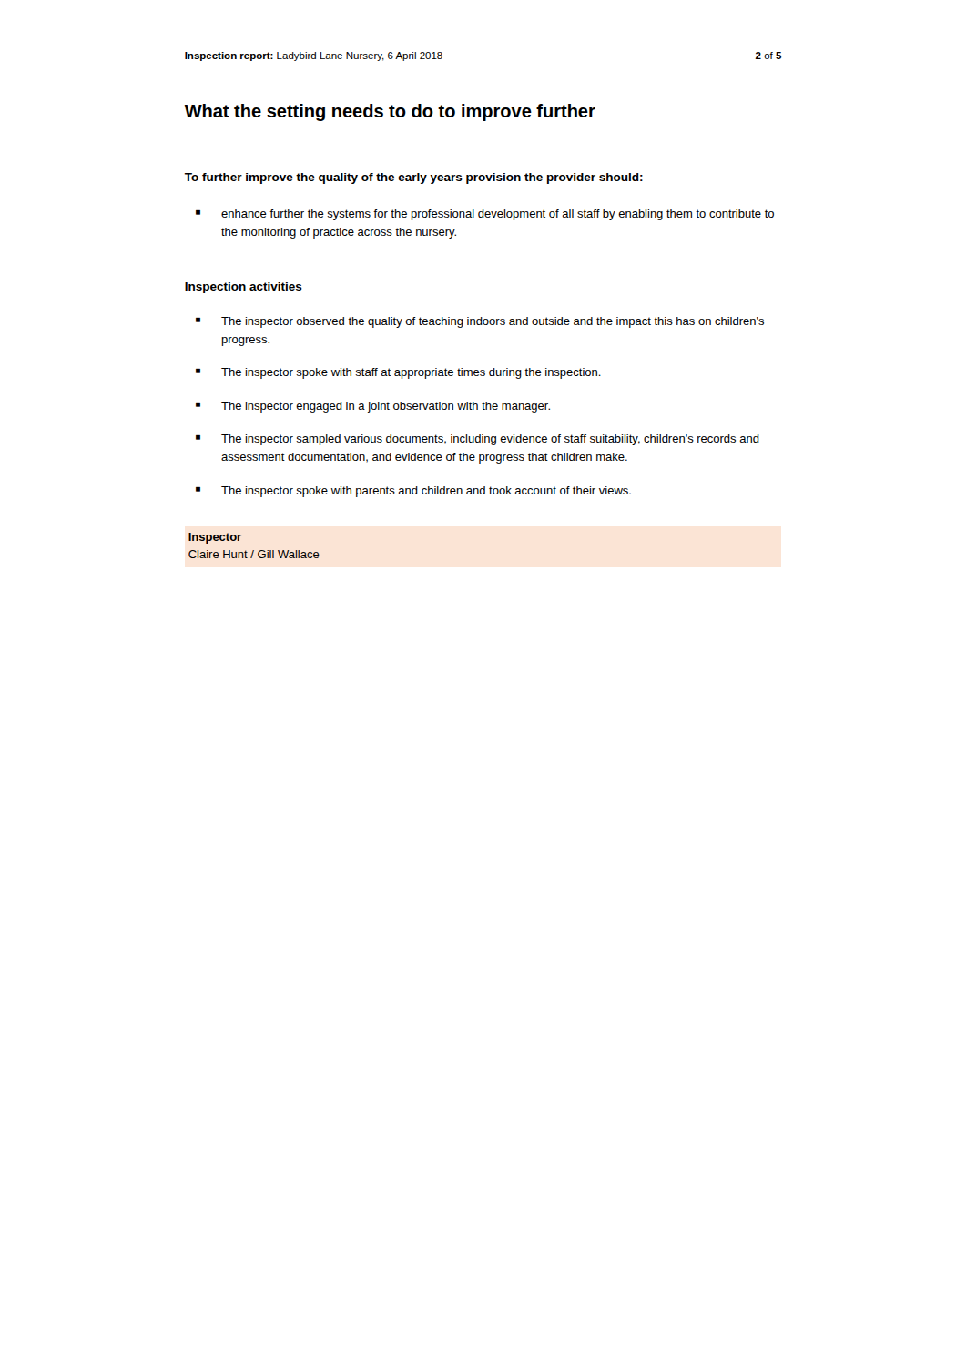Inspection report: Ladybird Lane Nursery, 6 April 2018
2 of 5
What the setting needs to do to improve further
To further improve the quality of the early years provision the provider should:
enhance further the systems for the professional development of all staff by enabling them to contribute to the monitoring of practice across the nursery.
Inspection activities
The inspector observed the quality of teaching indoors and outside and the impact this has on children's progress.
The inspector spoke with staff at appropriate times during the inspection.
The inspector engaged in a joint observation with the manager.
The inspector sampled various documents, including evidence of staff suitability, children's records and assessment documentation, and evidence of the progress that children make.
The inspector spoke with parents and children and took account of their views.
Inspector
Claire Hunt / Gill Wallace